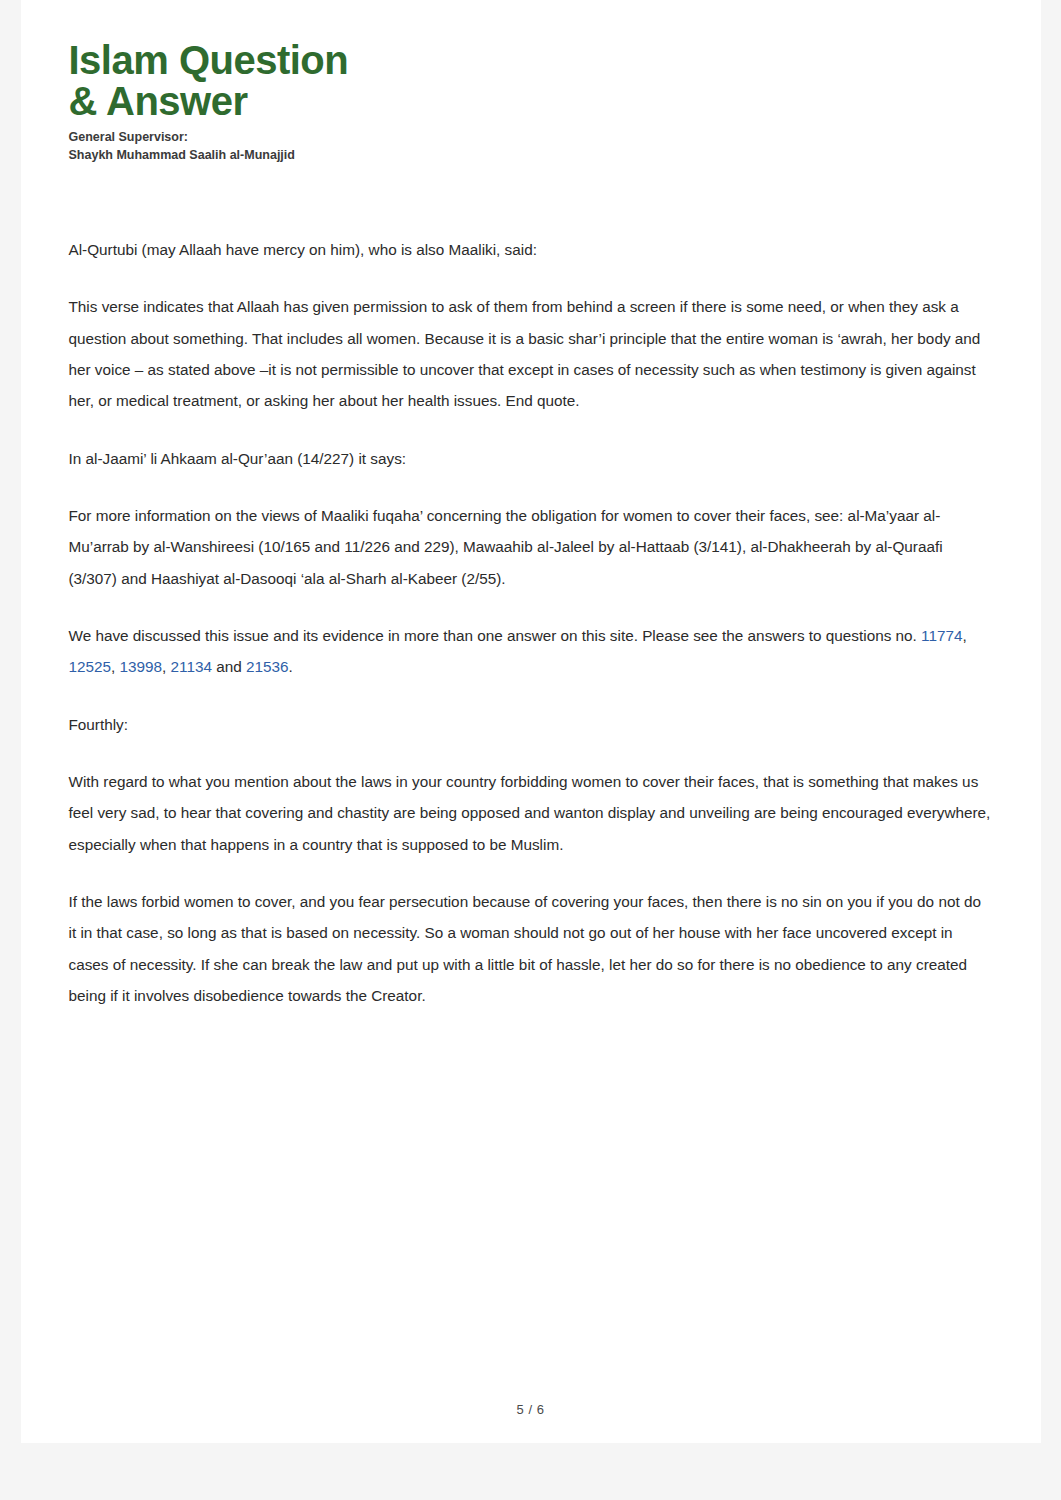Islam Question
& Answer
General Supervisor: Shaykh Muhammad Saalih al-Munajjid
Al-Qurtubi (may Allaah have mercy on him), who is also Maaliki, said:
This verse indicates that Allaah has given permission to ask of them from behind a screen if there is some need, or when they ask a question about something. That includes all women. Because it is a basic shar’i principle that the entire woman is ‘awrah, her body and her voice – as stated above –it is not permissible to uncover that except in cases of necessity such as when testimony is given against her, or medical treatment, or asking her about her health issues. End quote.
In al-Jaami’ li Ahkaam al-Qur’aan (14/227) it says:
For more information on the views of Maaliki fuqaha’ concerning the obligation for women to cover their faces, see: al-Ma’yaar al-Mu’arrab by al-Wanshireesi (10/165 and 11/226 and 229), Mawaahib al-Jaleel by al-Hattaab (3/141), al-Dhakheerah by al-Quraafi (3/307) and Haashiyat al-Dasooqi ‘ala al-Sharh al-Kabeer (2/55).
We have discussed this issue and its evidence in more than one answer on this site. Please see the answers to questions no. 11774, 12525, 13998, 21134 and 21536.
Fourthly:
With regard to what you mention about the laws in your country forbidding women to cover their faces, that is something that makes us feel very sad, to hear that covering and chastity are being opposed and wanton display and unveiling are being encouraged everywhere, especially when that happens in a country that is supposed to be Muslim.
If the laws forbid women to cover, and you fear persecution because of covering your faces, then there is no sin on you if you do not do it in that case, so long as that is based on necessity. So a woman should not go out of her house with her face uncovered except in cases of necessity. If she can break the law and put up with a little bit of hassle, let her do so for there is no obedience to any created being if it involves disobedience towards the Creator.
5 / 6